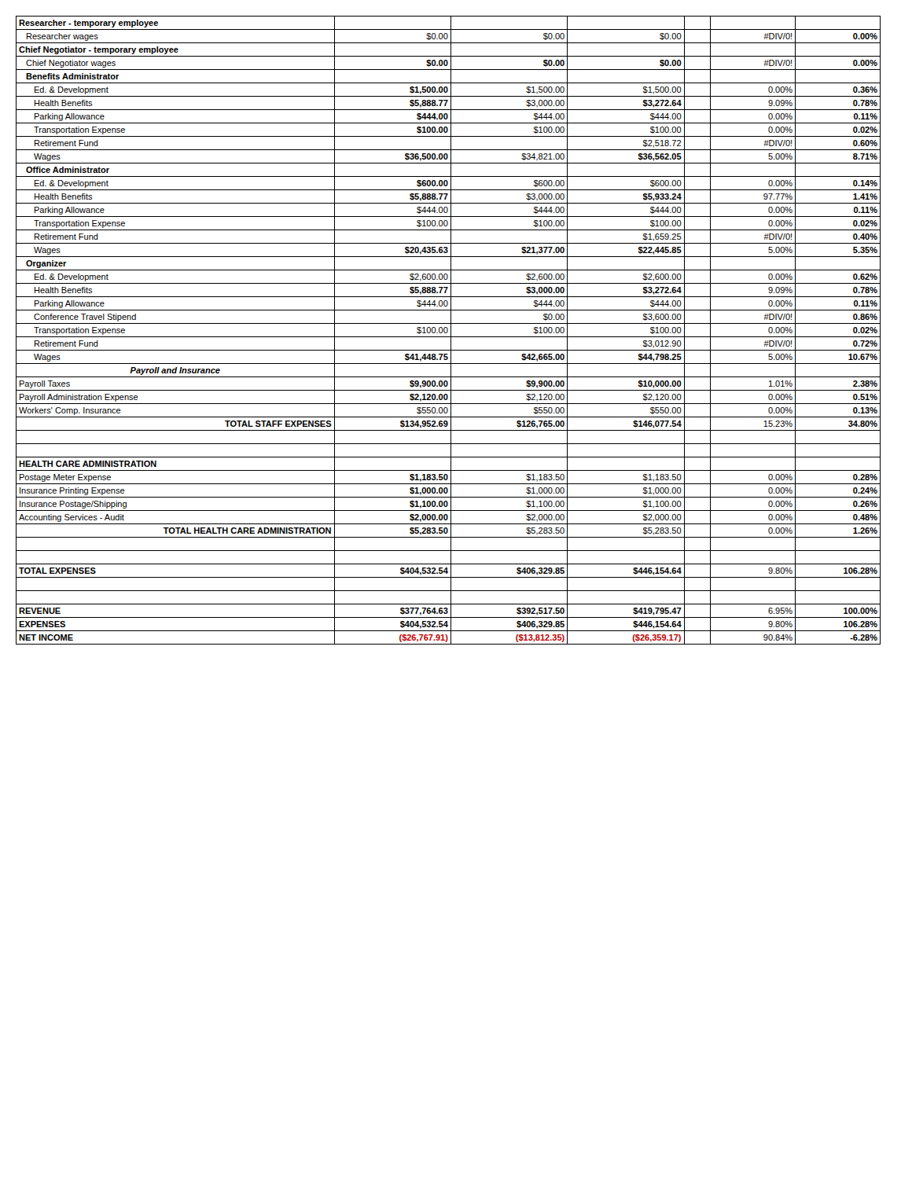| Researcher - temporary employee | | | | | | |
| Researcher wages | $0.00 | $0.00 | $0.00 | | #DIV/0! | 0.00% |
| Chief Negotiator - temporary employee | | | | | | |
| Chief Negotiator wages | $0.00 | $0.00 | $0.00 | | #DIV/0! | 0.00% |
| Benefits Administrator | | | | | | |
| Ed. & Development | $1,500.00 | $1,500.00 | $1,500.00 | | 0.00% | 0.36% |
| Health Benefits | $5,888.77 | $3,000.00 | $3,272.64 | | 9.09% | 0.78% |
| Parking Allowance | $444.00 | $444.00 | $444.00 | | 0.00% | 0.11% |
| Transportation Expense | $100.00 | $100.00 | $100.00 | | 0.00% | 0.02% |
| Retirement Fund | | | $2,518.72 | | #DIV/0! | 0.60% |
| Wages | $36,500.00 | $34,821.00 | $36,562.05 | | 5.00% | 8.71% |
| Office Administrator | | | | | | |
| Ed. & Development | $600.00 | $600.00 | $600.00 | | 0.00% | 0.14% |
| Health Benefits | $5,888.77 | $3,000.00 | $5,933.24 | | 97.77% | 1.41% |
| Parking Allowance | $444.00 | $444.00 | $444.00 | | 0.00% | 0.11% |
| Transportation Expense | $100.00 | $100.00 | $100.00 | | 0.00% | 0.02% |
| Retirement Fund | | | $1,659.25 | | #DIV/0! | 0.40% |
| Wages | $20,435.63 | $21,377.00 | $22,445.85 | | 5.00% | 5.35% |
| Organizer | | | | | | |
| Ed. & Development | $2,600.00 | $2,600.00 | $2,600.00 | | 0.00% | 0.62% |
| Health Benefits | $5,888.77 | $3,000.00 | $3,272.64 | | 9.09% | 0.78% |
| Parking Allowance | $444.00 | $444.00 | $444.00 | | 0.00% | 0.11% |
| Conference Travel Stipend | | $0.00 | $3,600.00 | | #DIV/0! | 0.86% |
| Transportation Expense | $100.00 | $100.00 | $100.00 | | 0.00% | 0.02% |
| Retirement Fund | | | $3,012.90 | | #DIV/0! | 0.72% |
| Wages | $41,448.75 | $42,665.00 | $44,798.25 | | 5.00% | 10.67% |
| Payroll and Insurance | | | | | | |
| Payroll Taxes | $9,900.00 | $9,900.00 | $10,000.00 | | 1.01% | 2.38% |
| Payroll Administration Expense | $2,120.00 | $2,120.00 | $2,120.00 | | 0.00% | 0.51% |
| Workers' Comp. Insurance | $550.00 | $550.00 | $550.00 | | 0.00% | 0.13% |
| TOTAL STAFF EXPENSES | $134,952.69 | $126,765.00 | $146,077.54 | | 15.23% | 34.80% |
| HEALTH CARE ADMINISTRATION | | | | | | |
| Postage Meter Expense | $1,183.50 | $1,183.50 | $1,183.50 | | 0.00% | 0.28% |
| Insurance Printing Expense | $1,000.00 | $1,000.00 | $1,000.00 | | 0.00% | 0.24% |
| Insurance Postage/Shipping | $1,100.00 | $1,100.00 | $1,100.00 | | 0.00% | 0.26% |
| Accounting Services - Audit | $2,000.00 | $2,000.00 | $2,000.00 | | 0.00% | 0.48% |
| TOTAL HEALTH CARE ADMINISTRATION | $5,283.50 | $5,283.50 | $5,283.50 | | 0.00% | 1.26% |
| TOTAL EXPENSES | $404,532.54 | $406,329.85 | $446,154.64 | | 9.80% | 106.28% |
| REVENUE | $377,764.63 | $392,517.50 | $419,795.47 | | 6.95% | 100.00% |
| EXPENSES | $404,532.54 | $406,329.85 | $446,154.64 | | 9.80% | 106.28% |
| NET INCOME | ($26,767.91) | ($13,812.35) | ($26,359.17) | | 90.84% | -6.28% |